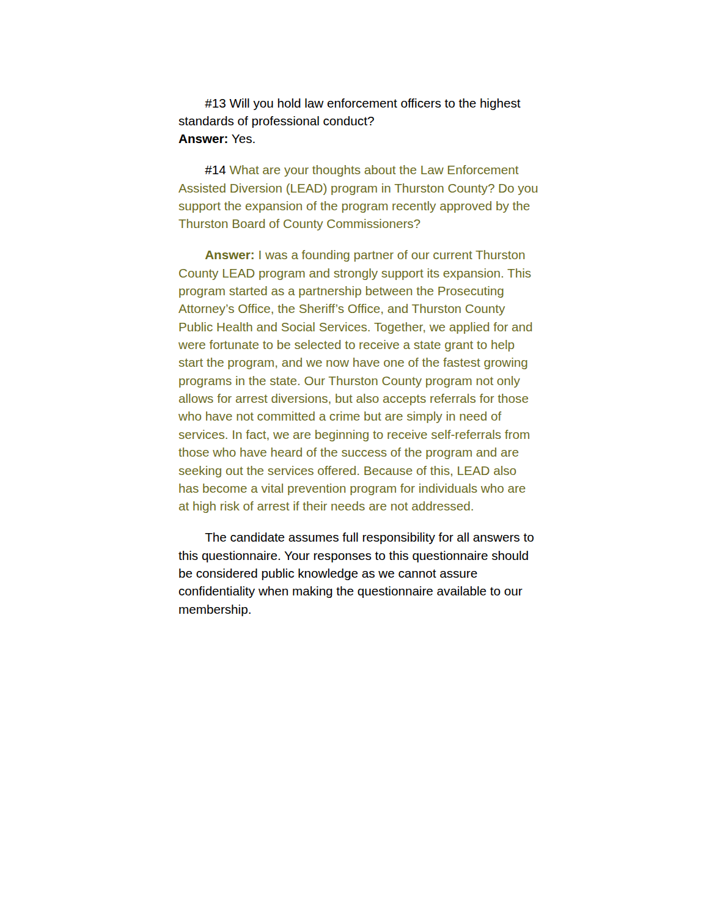#13 Will you hold law enforcement officers to the highest standards of professional conduct?
Answer: Yes.
#14 What are your thoughts about the Law Enforcement Assisted Diversion (LEAD) program in Thurston County? Do you support the expansion of the program recently approved by the Thurston Board of County Commissioners?
Answer: I was a founding partner of our current Thurston County LEAD program and strongly support its expansion. This program started as a partnership between the Prosecuting Attorney’s Office, the Sheriff’s Office, and Thurston County Public Health and Social Services. Together, we applied for and were fortunate to be selected to receive a state grant to help start the program, and we now have one of the fastest growing programs in the state. Our Thurston County program not only allows for arrest diversions, but also accepts referrals for those who have not committed a crime but are simply in need of services. In fact, we are beginning to receive self-referrals from those who have heard of the success of the program and are seeking out the services offered. Because of this, LEAD also has become a vital prevention program for individuals who are at high risk of arrest if their needs are not addressed.
The candidate assumes full responsibility for all answers to this questionnaire. Your responses to this questionnaire should be considered public knowledge as we cannot assure confidentiality when making the questionnaire available to our membership.